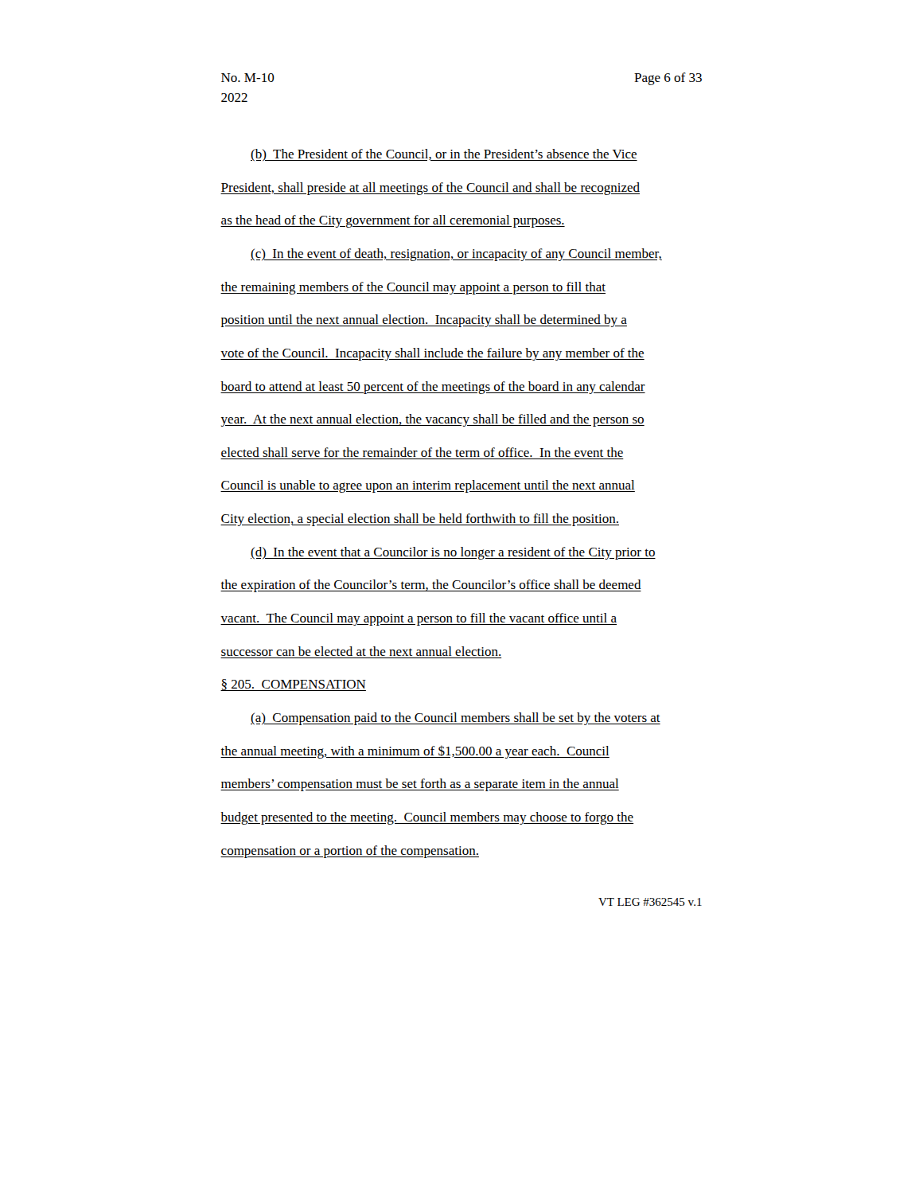No. M-10
2022
Page 6 of 33
(b) The President of the Council, or in the President’s absence the Vice
President, shall preside at all meetings of the Council and shall be recognized
as the head of the City government for all ceremonial purposes.
(c) In the event of death, resignation, or incapacity of any Council member,
the remaining members of the Council may appoint a person to fill that
position until the next annual election. Incapacity shall be determined by a
vote of the Council. Incapacity shall include the failure by any member of the
board to attend at least 50 percent of the meetings of the board in any calendar
year. At the next annual election, the vacancy shall be filled and the person so
elected shall serve for the remainder of the term of office. In the event the
Council is unable to agree upon an interim replacement until the next annual
City election, a special election shall be held forthwith to fill the position.
(d) In the event that a Councilor is no longer a resident of the City prior to
the expiration of the Councilor’s term, the Councilor’s office shall be deemed
vacant. The Council may appoint a person to fill the vacant office until a
successor can be elected at the next annual election.
§ 205. COMPENSATION
(a) Compensation paid to the Council members shall be set by the voters at
the annual meeting, with a minimum of $1,500.00 a year each. Council
members’ compensation must be set forth as a separate item in the annual
budget presented to the meeting. Council members may choose to forgo the
compensation or a portion of the compensation.
VT LEG #362545 v.1